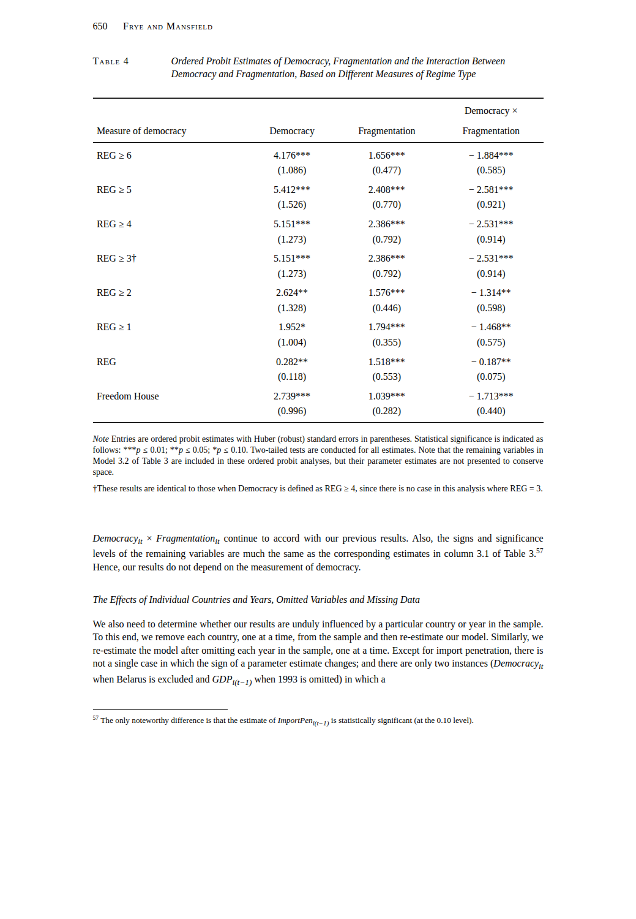650 Frye and Mansfield
Table 4
Ordered Probit Estimates of Democracy, Fragmentation and the Interaction Between Democracy and Fragmentation, Based on Different Measures of Regime Type
| Measure of democracy | Democracy | Fragmentation | Democracy × |
| --- | --- | --- | --- |
| Fragmentation |
| REG ≥ 6 | 4.176*** | 1.656*** | − 1.884*** |
| | (1.086) | (0.477) | (0.585) |
| REG ≥ 5 | 5.412*** | 2.408*** | − 2.581*** |
| | (1.526) | (0.770) | (0.921) |
| REG ≥ 4 | 5.151*** | 2.386*** | − 2.531*** |
| | (1.273) | (0.792) | (0.914) |
| REG ≥ 3† | 5.151*** | 2.386*** | − 2.531*** |
| | (1.273) | (0.792) | (0.914) |
| REG ≥ 2 | 2.624** | 1.576*** | − 1.314** |
| | (1.328) | (0.446) | (0.598) |
| REG ≥ 1 | 1.952* | 1.794*** | − 1.468** |
| | (1.004) | (0.355) | (0.575) |
| REG | 0.282** | 1.518*** | − 0.187** |
| | (0.118) | (0.553) | (0.075) |
| Freedom House | 2.739*** | 1.039*** | − 1.713*** |
| | (0.996) | (0.282) | (0.440) |
Note Entries are ordered probit estimates with Huber (robust) standard errors in parentheses. Statistical significance is indicated as follows: ***p ≤ 0.01; **p ≤ 0.05; *p ≤ 0.10. Two-tailed tests are conducted for all estimates. Note that the remaining variables in Model 3.2 of Table 3 are included in these ordered probit analyses, but their parameter estimates are not presented to conserve space.
†These results are identical to those when Democracy is defined as REG ≥ 4, since there is no case in this analysis where REG = 3.
Democracyit × Fragmentationit continue to accord with our previous results. Also, the signs and significance levels of the remaining variables are much the same as the corresponding estimates in column 3.1 of Table 3.57 Hence, our results do not depend on the measurement of democracy.
The Effects of Individual Countries and Years, Omitted Variables and Missing Data
We also need to determine whether our results are unduly influenced by a particular country or year in the sample. To this end, we remove each country, one at a time, from the sample and then re-estimate our model. Similarly, we re-estimate the model after omitting each year in the sample, one at a time. Except for import penetration, there is not a single case in which the sign of a parameter estimate changes; and there are only two instances (Democracyit when Belarus is excluded and GDPi(t−1) when 1993 is omitted) in which a
57 The only noteworthy difference is that the estimate of ImportPeni(t−1) is statistically significant (at the 0.10 level).